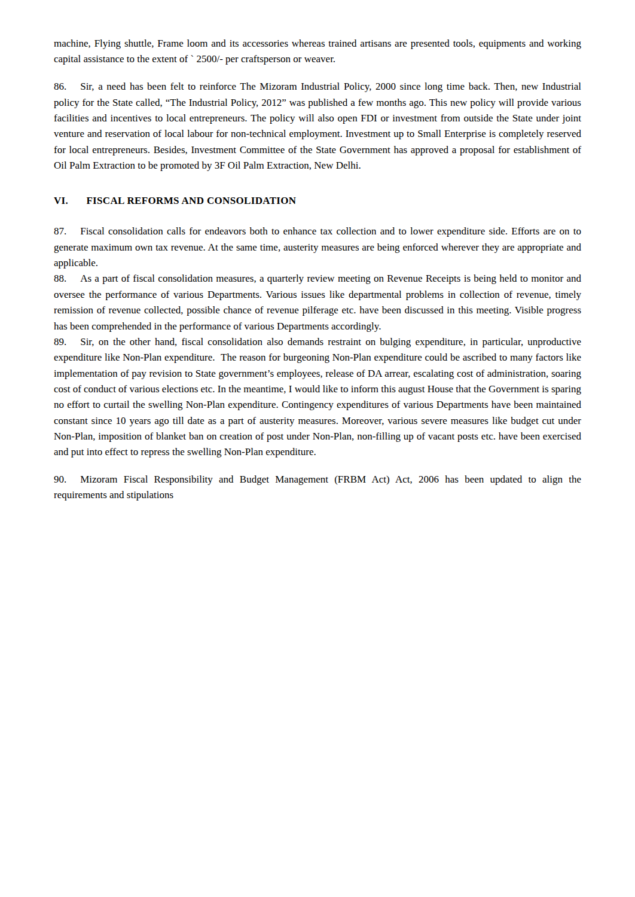machine, Flying shuttle, Frame loom and its accessories whereas trained artisans are presented tools, equipments and working capital assistance to the extent of ` 2500/- per craftsperson or weaver.
86. Sir, a need has been felt to reinforce The Mizoram Industrial Policy, 2000 since long time back. Then, new Industrial policy for the State called, “The Industrial Policy, 2012” was published a few months ago. This new policy will provide various facilities and incentives to local entrepreneurs. The policy will also open FDI or investment from outside the State under joint venture and reservation of local labour for non-technical employment. Investment up to Small Enterprise is completely reserved for local entrepreneurs. Besides, Investment Committee of the State Government has approved a proposal for establishment of Oil Palm Extraction to be promoted by 3F Oil Palm Extraction, New Delhi.
VI. FISCAL REFORMS AND CONSOLIDATION
87. Fiscal consolidation calls for endeavors both to enhance tax collection and to lower expenditure side. Efforts are on to generate maximum own tax revenue. At the same time, austerity measures are being enforced wherever they are appropriate and applicable.
88. As a part of fiscal consolidation measures, a quarterly review meeting on Revenue Receipts is being held to monitor and oversee the performance of various Departments. Various issues like departmental problems in collection of revenue, timely remission of revenue collected, possible chance of revenue pilferage etc. have been discussed in this meeting. Visible progress has been comprehended in the performance of various Departments accordingly.
89. Sir, on the other hand, fiscal consolidation also demands restraint on bulging expenditure, in particular, unproductive expenditure like Non-Plan expenditure. The reason for burgeoning Non-Plan expenditure could be ascribed to many factors like implementation of pay revision to State government’s employees, release of DA arrear, escalating cost of administration, soaring cost of conduct of various elections etc. In the meantime, I would like to inform this august House that the Government is sparing no effort to curtail the swelling Non-Plan expenditure. Contingency expenditures of various Departments have been maintained constant since 10 years ago till date as a part of austerity measures. Moreover, various severe measures like budget cut under Non-Plan, imposition of blanket ban on creation of post under Non-Plan, non-filling up of vacant posts etc. have been exercised and put into effect to repress the swelling Non-Plan expenditure.
90. Mizoram Fiscal Responsibility and Budget Management (FRBM Act) Act, 2006 has been updated to align the requirements and stipulations